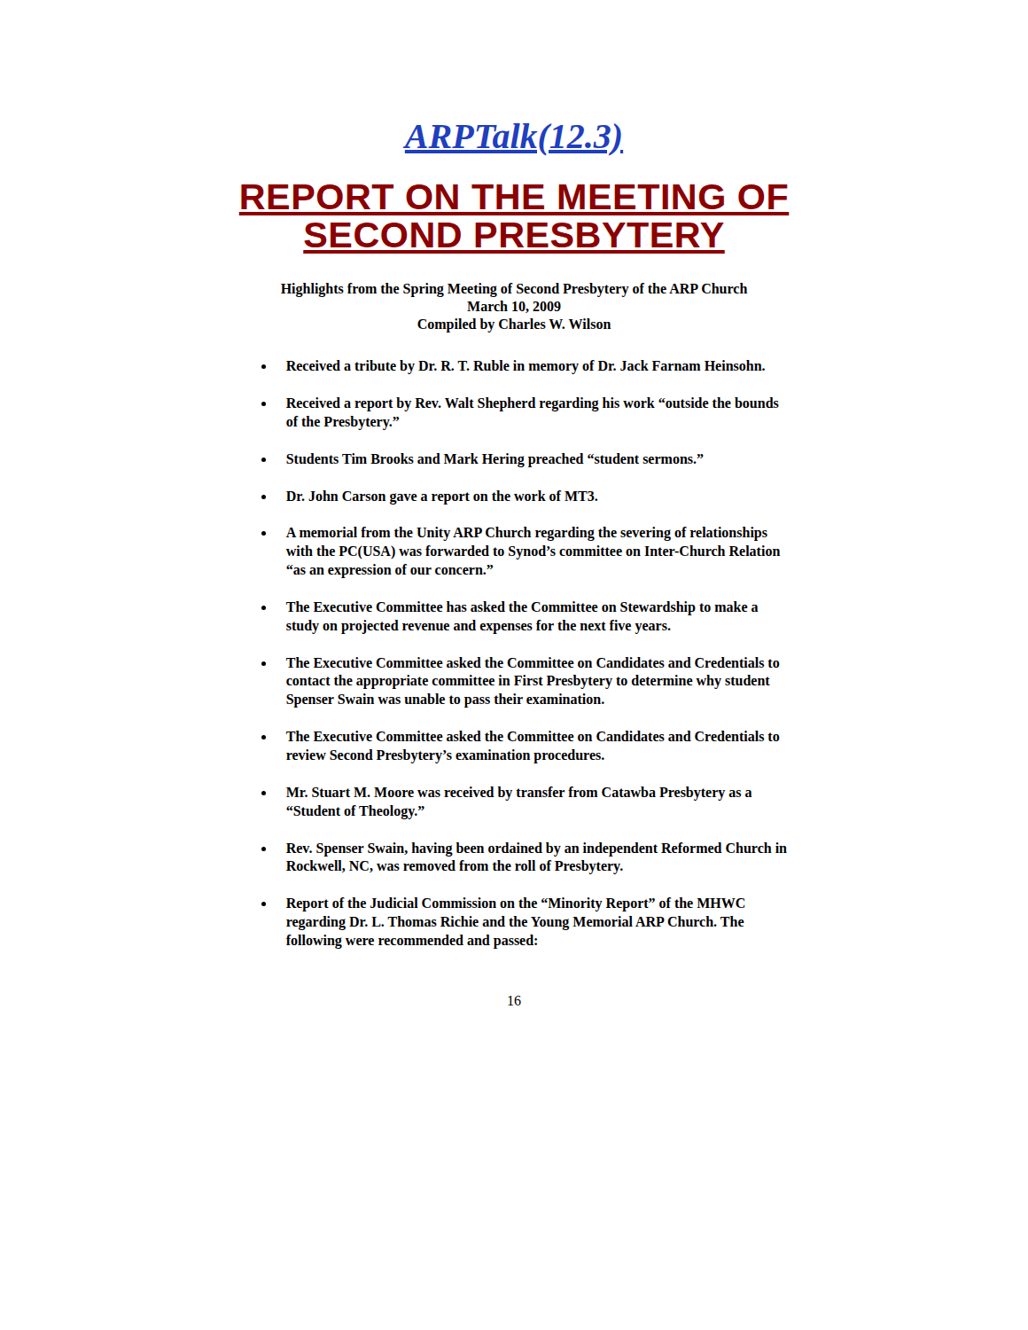ARPTalk(12.3)
REPORT ON THE MEETING OF
SECOND PRESBYTERY
Highlights from the Spring Meeting of Second Presbytery of the ARP Church
March 10, 2009
Compiled by Charles W. Wilson
Received a tribute by Dr. R. T. Ruble in memory of Dr. Jack Farnam Heinsohn.
Received a report by Rev. Walt Shepherd regarding his work “outside the bounds of the Presbytery.”
Students Tim Brooks and Mark Hering preached “student sermons.”
Dr. John Carson gave a report on the work of MT3.
A memorial from the Unity ARP Church regarding the severing of relationships with the PC(USA) was forwarded to Synod’s committee on Inter-Church Relation “as an expression of our concern.”
The Executive Committee has asked the Committee on Stewardship to make a study on projected revenue and expenses for the next five years.
The Executive Committee asked the Committee on Candidates and Credentials to contact the appropriate committee in First Presbytery to determine why student Spenser Swain was unable to pass their examination.
The Executive Committee asked the Committee on Candidates and Credentials to review Second Presbytery’s examination procedures.
Mr. Stuart M. Moore was received by transfer from Catawba Presbytery as a “Student of Theology.”
Rev. Spenser Swain, having been ordained by an independent Reformed Church in Rockwell, NC, was removed from the roll of Presbytery.
Report of the Judicial Commission on the “Minority Report” of the MHWC regarding Dr. L. Thomas Richie and the Young Memorial ARP Church. The following were recommended and passed:
16